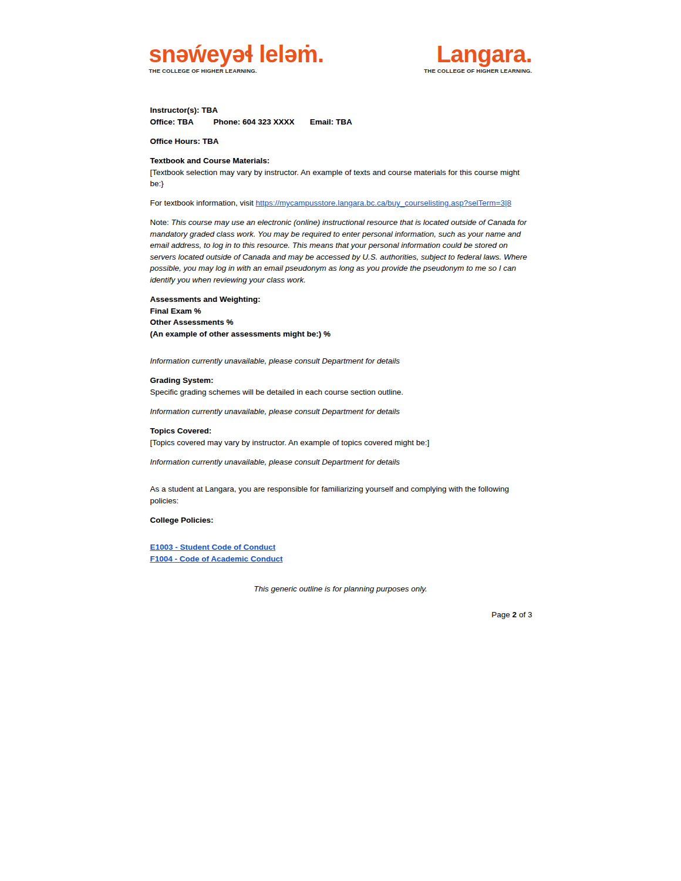snəẃeyəɬ leləṁ.
THE COLLEGE OF HIGHER LEARNING.
Langara.
THE COLLEGE OF HIGHER LEARNING.
Instructor(s): TBA
Office: TBA Phone: 604 323 XXXX Email: TBA
Office Hours: TBA
Textbook and Course Materials:
[Textbook selection may vary by instructor. An example of texts and course materials for this course might be:}
For textbook information, visit https://mycampusstore.langara.bc.ca/buy_courselisting.asp?selTerm=3|8
Note: This course may use an electronic (online) instructional resource that is located outside of Canada for mandatory graded class work. You may be required to enter personal information, such as your name and email address, to log in to this resource. This means that your personal information could be stored on servers located outside of Canada and may be accessed by U.S. authorities, subject to federal laws. Where possible, you may log in with an email pseudonym as long as you provide the pseudonym to me so I can identify you when reviewing your class work.
Assessments and Weighting:
Final Exam %
Other Assessments %
(An example of other assessments might be:) %
Information currently unavailable, please consult Department for details
Grading System:
Specific grading schemes will be detailed in each course section outline.
Information currently unavailable, please consult Department for details
Topics Covered:
[Topics covered may vary by instructor. An example of topics covered might be:]
Information currently unavailable, please consult Department for details
As a student at Langara, you are responsible for familiarizing yourself and complying with the following policies:
College Policies:
E1003 - Student Code of Conduct F1004 - Code of Academic Conduct
This generic outline is for planning purposes only.
Page 2 of 3